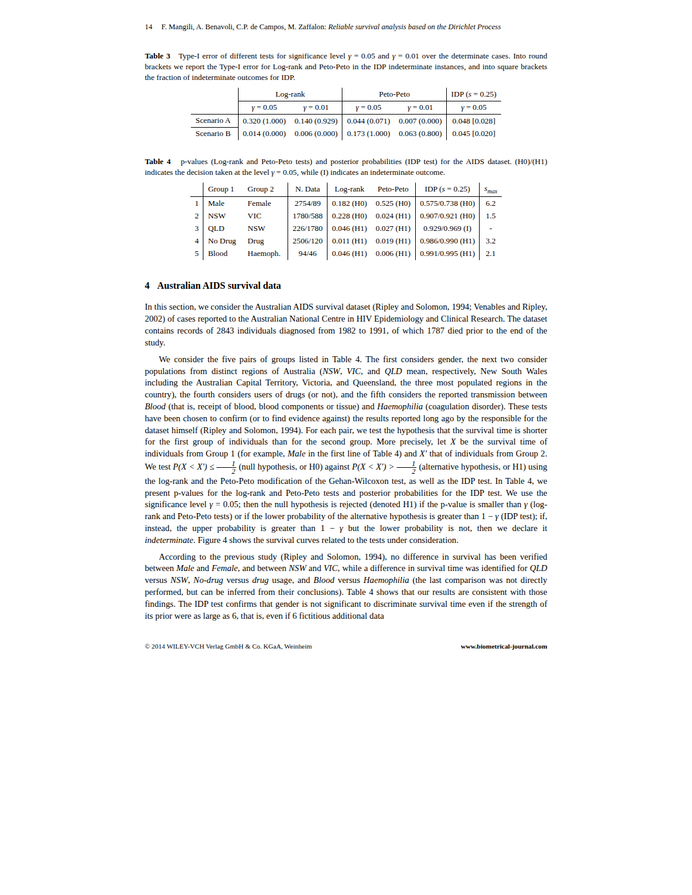14 F. Mangili, A. Benavoli, C.P. de Campos, M. Zaffalon: Reliable survival analysis based on the Dirichlet Process
Table 3 Type-I error of different tests for significance level γ = 0.05 and γ = 0.01 over the determinate cases. Into round brackets we report the Type-I error for Log-rank and Peto-Peto in the IDP indeterminate instances, and into square brackets the fraction of indeterminate outcomes for IDP.
| | Log-rank | Peto-Peto | IDP ( s = 0.25) |
| | γ = 0.05 | γ = 0.01 | γ = 0.05 | γ = 0.01 | γ = 0.05 |
| Scenario A | 0.320 (1.000) | 0.140 (0.929) | 0.044 (0.071) | 0.007 (0.000) | 0.048 [0.028] |
| Scenario B | 0.014 (0.000) | 0.006 (0.000) | 0.173 (1.000) | 0.063 (0.800) | 0.045 [0.020] |
Table 4 p-values (Log-rank and Peto-Peto tests) and posterior probabilities (IDP test) for the AIDS dataset. (H0)/(H1) indicates the decision taken at the level γ = 0.05, while (I) indicates an indeterminate outcome.
| | Group 1 | Group 2 | N. Data | Log-rank | Peto-Peto | IDP ( s = 0.25) | s max |
| 1 | Male | Female | 2754/89 | 0.182 (H0) | 0.525 (H0) | 0.575/0.738 (H0) | 6.2 |
| 2 | NSW | VIC | 1780/588 | 0.228 (H0) | 0.024 (H1) | 0.907/0.921 (H0) | 1.5 |
| 3 | QLD | NSW | 226/1780 | 0.046 (H1) | 0.027 (H1) | 0.929/0.969 (I) | - |
| 4 | No Drug | Drug | 2506/120 | 0.011 (H1) | 0.019 (H1) | 0.986/0.990 (H1) | 3.2 |
| 5 | Blood | Haemoph. | 94/46 | 0.046 (H1) | 0.006 (H1) | 0.991/0.995 (H1) | 2.1 |
4 Australian AIDS survival data
In this section, we consider the Australian AIDS survival dataset (Ripley and Solomon, 1994; Venables and Ripley, 2002) of cases reported to the Australian National Centre in HIV Epidemiology and Clinical Research. The dataset contains records of 2843 individuals diagnosed from 1982 to 1991, of which 1787 died prior to the end of the study.
We consider the five pairs of groups listed in Table 4. The first considers gender, the next two consider populations from distinct regions of Australia (NSW, VIC, and QLD mean, respectively, New South Wales including the Australian Capital Territory, Victoria, and Queensland, the three most populated regions in the country), the fourth considers users of drugs (or not), and the fifth considers the reported transmission between Blood (that is, receipt of blood, blood components or tissue) and Haemophilia (coagulation disorder). These tests have been chosen to confirm (or to find evidence against) the results reported long ago by the responsible for the dataset himself (Ripley and Solomon, 1994). For each pair, we test the hypothesis that the survival time is shorter for the first group of individuals than for the second group. More precisely, let X be the survival time of individuals from Group 1 (for example, Male in the first line of Table 4) and X′ that of individuals from Group 2. We test P(X < X′) ≤ 12 (null hypothesis, or H0) against P(X < X′) > 12 (alternative hypothesis, or H1) using the log-rank and the Peto-Peto modification of the Gehan-Wilcoxon test, as well as the IDP test. In Table 4, we present p-values for the log-rank and Peto-Peto tests and posterior probabilities for the IDP test. We use the significance level γ = 0.05; then the null hypothesis is rejected (denoted H1) if the p-value is smaller than γ (log-rank and Peto-Peto tests) or if the lower probability of the alternative hypothesis is greater than 1 − γ (IDP test); if, instead, the upper probability is greater than 1 − γ but the lower probability is not, then we declare it indeterminate. Figure 4 shows the survival curves related to the tests under consideration.
According to the previous study (Ripley and Solomon, 1994), no difference in survival has been verified between Male and Female, and between NSW and VIC, while a difference in survival time was identified for QLD versus NSW, No-drug versus drug usage, and Blood versus Haemophilia (the last comparison was not directly performed, but can be inferred from their conclusions). Table 4 shows that our results are consistent with those findings. The IDP test confirms that gender is not significant to discriminate survival time even if the strength of its prior were as large as 6, that is, even if 6 fictitious additional data
© 2014 WILEY-VCH Verlag GmbH & Co. KGaA, Weinheim www.biometrical-journal.com